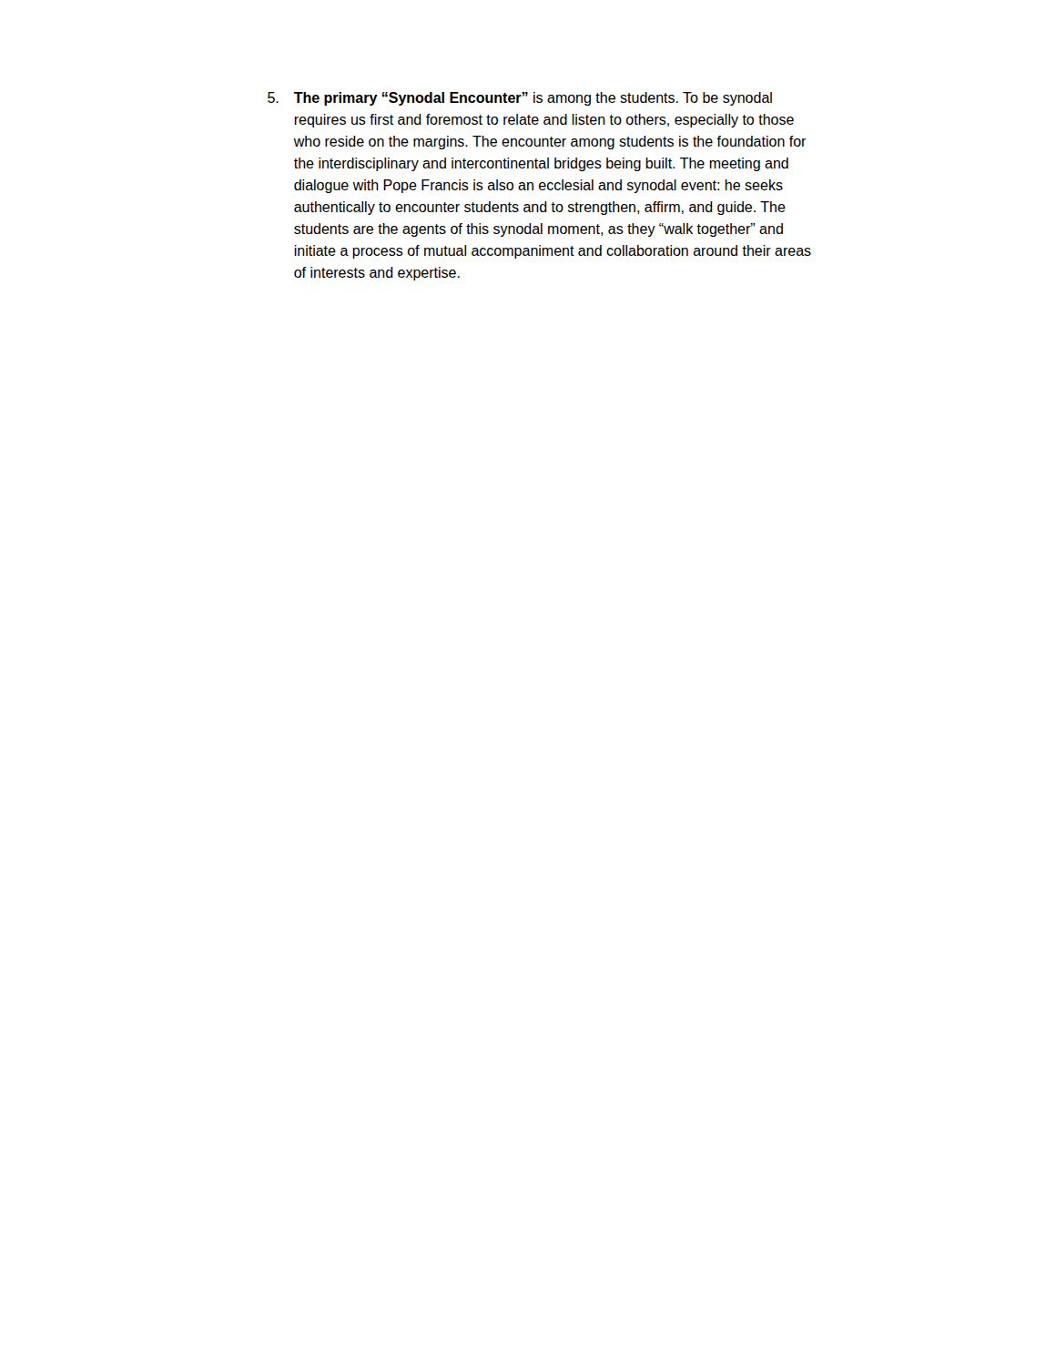The primary “Synodal Encounter” is among the students. To be synodal requires us first and foremost to relate and listen to others, especially to those who reside on the margins. The encounter among students is the foundation for the interdisciplinary and intercontinental bridges being built. The meeting and dialogue with Pope Francis is also an ecclesial and synodal event: he seeks authentically to encounter students and to strengthen, affirm, and guide. The students are the agents of this synodal moment, as they “walk together” and initiate a process of mutual accompaniment and collaboration around their areas of interests and expertise.